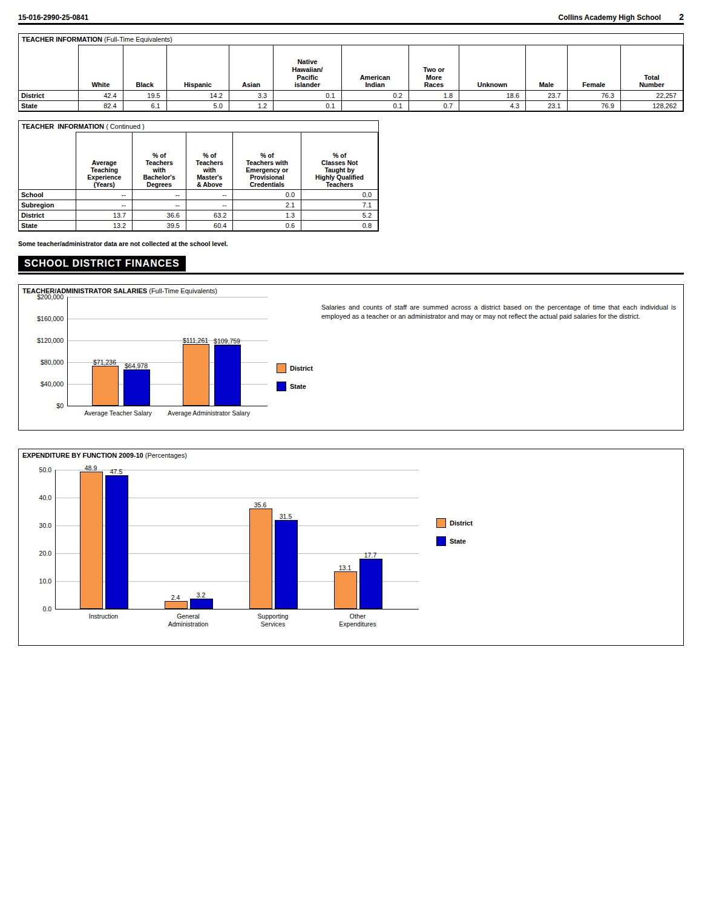15-016-2990-25-0841
Collins Academy High School
2
TEACHER INFORMATION (Full-Time Equivalents)
| | White | Black | Hispanic | Asian | Native Hawaiian/ Pacific islander | American Indian | Two or More Races | Unknown | Male | Female | Total Number |
| --- | --- | --- | --- | --- | --- | --- | --- | --- | --- | --- | --- |
| District | 42.4 | 19.5 | 14.2 | 3.3 | 0.1 | 0.2 | 1.8 | 18.6 | 23.7 | 76.3 | 22,257 |
| State | 82.4 | 6.1 | 5.0 | 1.2 | 0.1 | 0.1 | 0.7 | 4.3 | 23.1 | 76.9 | 128,262 |
TEACHER INFORMATION ( Continued )
| | Average Teaching Experience (Years) | % of Teachers with Bachelor's Degrees | % of Teachers with Master's & Above | % of Teachers with Emergency or Provisional Credentials | % of Classes Not Taught by Highly Qualified Teachers |
| --- | --- | --- | --- | --- | --- |
| School | -- | -- | -- | 0.0 | 0.0 |
| Subregion | -- | -- | -- | 2.1 | 7.1 |
| District | 13.7 | 36.6 | 63.2 | 1.3 | 5.2 |
| State | 13.2 | 39.5 | 60.4 | 0.6 | 0.8 |
Some teacher/administrator data are not collected at the school level.
SCHOOL DISTRICT FINANCES
TEACHER/ADMINISTRATOR SALARIES (Full-Time Equivalents)
$200,000
$160,000
$120,000
$80,000
$40,000
$0
$71,236
$64,978
$111,261
$109,759
Average Teacher Salary
Average Administrator Salary
District
State
Salaries and counts of staff are summed across a district based on the percentage of time that each individual is employed as a teacher or an administrator and may or may not reflect the actual paid salaries for the district.
EXPENDITURE BY FUNCTION 2009-10 (Percentages)
50.0
40.0
30.0
20.0
10.0
0.0
48.9
47.5
2.4
3.2
35.6
31.5
13.1
17.7
Instruction
General
Administration
Supporting
Services
Other
Expenditures
District
State